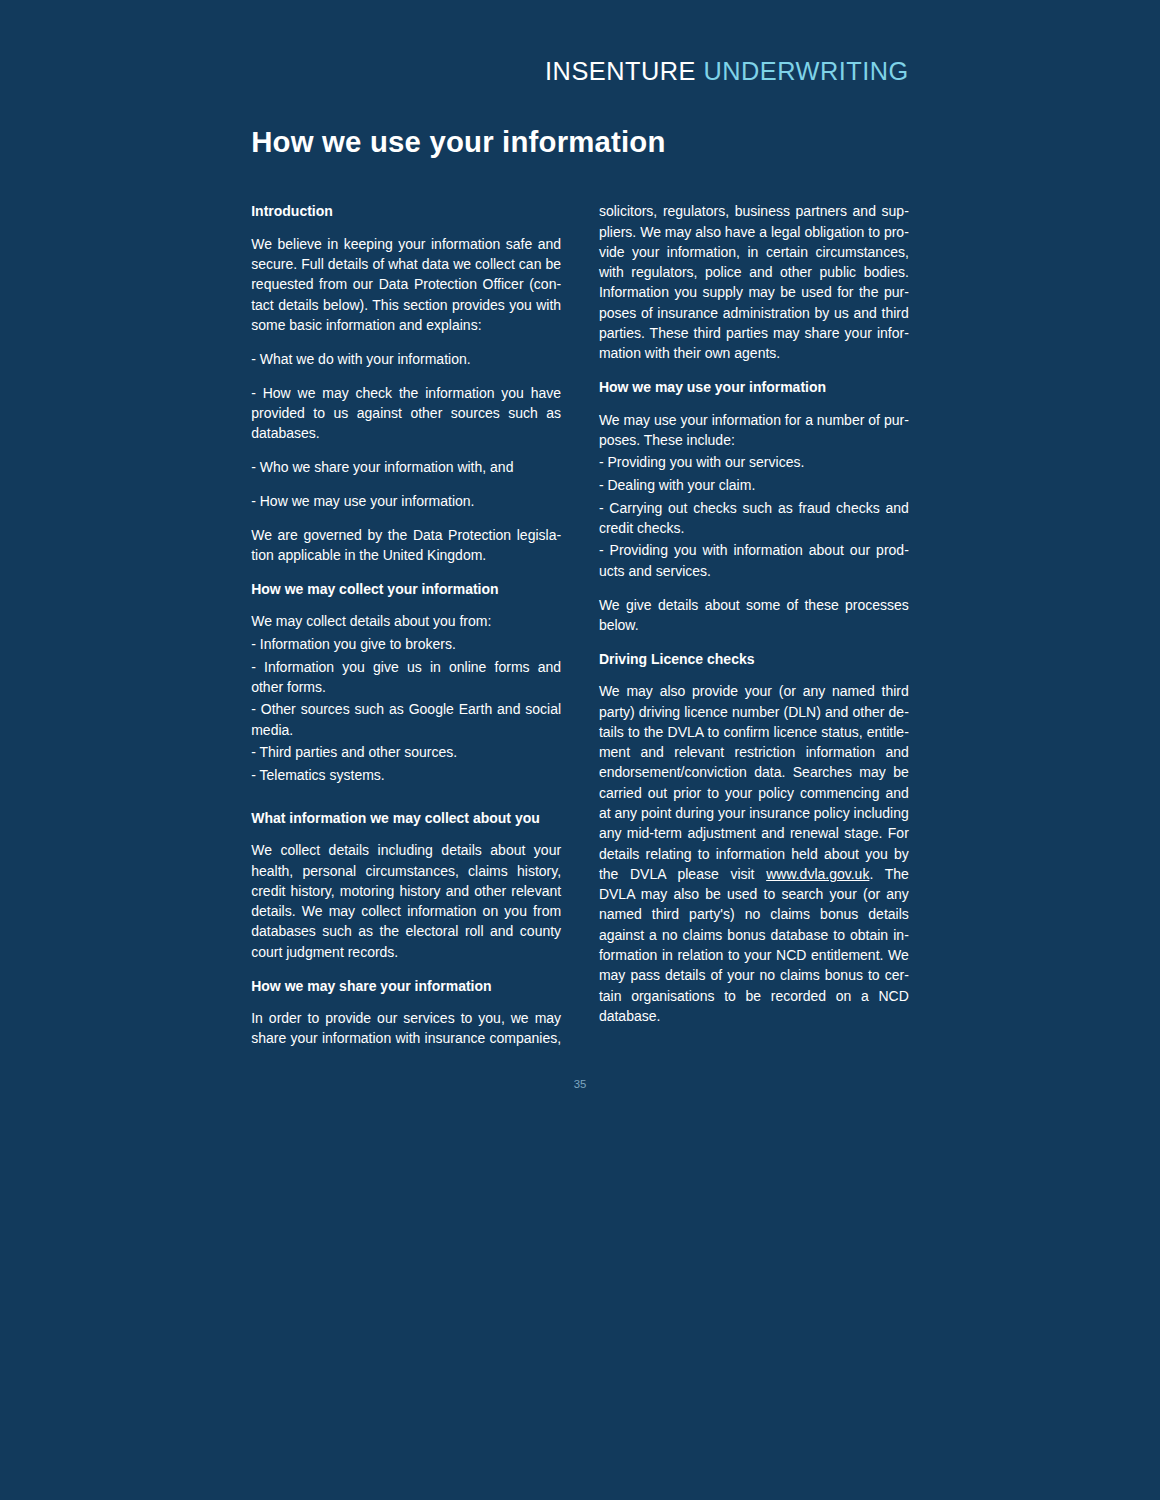INSENTURE UNDERWRITING
How we use your information
Introduction
We believe in keeping your information safe and secure. Full details of what data we collect can be requested from our Data Protection Officer (contact details below). This section provides you with some basic information and explains:
- What we do with your information.
- How we may check the information you have provided to us against other sources such as databases.
- Who we share your information with, and
- How we may use your information.
We are governed by the Data Protection legislation applicable in the United Kingdom.
How we may collect your information
We may collect details about you from:
- Information you give to brokers.
- Information you give us in online forms and other forms.
- Other sources such as Google Earth and social media.
- Third parties and other sources.
- Telematics systems.
What information we may collect about you
We collect details including details about your health, personal circumstances, claims history, credit history, motoring history and other relevant details. We may collect information on you from databases such as the electoral roll and county court judgment records.
How we may share your information
In order to provide our services to you, we may share your information with insurance companies, solicitors, regulators, business partners and suppliers. We may also have a legal obligation to provide your information, in certain circumstances, with regulators, police and other public bodies. Information you supply may be used for the purposes of insurance administration by us and third parties. These third parties may share your information with their own agents.
How we may use your information
We may use your information for a number of purposes. These include:
- Providing you with our services.
- Dealing with your claim.
- Carrying out checks such as fraud checks and credit checks.
- Providing you with information about our products and services.
We give details about some of these processes below.
Driving Licence checks
We may also provide your (or any named third party) driving licence number (DLN) and other details to the DVLA to confirm licence status, entitlement and relevant restriction information and endorsement/conviction data. Searches may be carried out prior to your policy commencing and at any point during your insurance policy including any mid-term adjustment and renewal stage. For details relating to information held about you by the DVLA please visit www.dvla.gov.uk. The DVLA may also be used to search your (or any named third party's) no claims bonus details against a no claims bonus database to obtain information in relation to your NCD entitlement. We may pass details of your no claims bonus to certain organisations to be recorded on a NCD database.
35